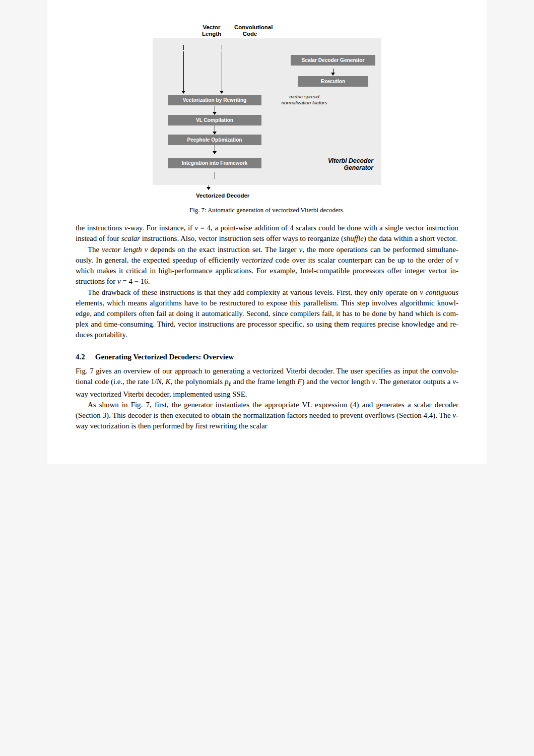Vector
Length
Convolutional
Code
Scalar Decoder Generator
Execution
Vectorization by Rewriting
metric spread
normalization factors
VL Compilation
Peephole Optimization
Integration into Framework
Viterbi Decoder
Generator
Vectorized Decoder
Fig. 7: Automatic generation of vectorized Viterbi decoders.
the instructions ν-way. For instance, if ν = 4, a point-wise addition of 4 scalars could be done with a single vector instruction instead of four scalar instructions. Also, vector instruction sets offer ways to reorganize (shuffle) the data within a short vector.
The vector length ν depends on the exact instruction set. The larger ν, the more operations can be performed simultaneously. In general, the expected speedup of efficiently vectorized code over its scalar counterpart can be up to the order of ν which makes it critical in high-performance applications. For example, Intel-compatible processors offer integer vector instructions for ν = 4 − 16.
The drawback of these instructions is that they add complexity at various levels. First, they only operate on ν contiguous elements, which means algorithms have to be restructured to expose this parallelism. This step involves algorithmic knowledge, and compilers often fail at doing it automatically. Second, since compilers fail, it has to be done by hand which is complex and time-consuming. Third, vector instructions are processor specific, so using them requires precise knowledge and reduces portability.
4.2 Generating Vectorized Decoders: Overview
Fig. 7 gives an overview of our approach to generating a vectorized Viterbi decoder. The user specifies as input the convolutional code (i.e., the rate 1/N, K, the polynomials pℓ and the frame length F) and the vector length ν. The generator outputs a ν-way vectorized Viterbi decoder, implemented using SSE.
As shown in Fig. 7, first, the generator instantiates the appropriate VL expression (4) and generates a scalar decoder (Section 3). This decoder is then executed to obtain the normalization factors needed to prevent overflows (Section 4.4). The ν-way vectorization is then performed by first rewriting the scalar